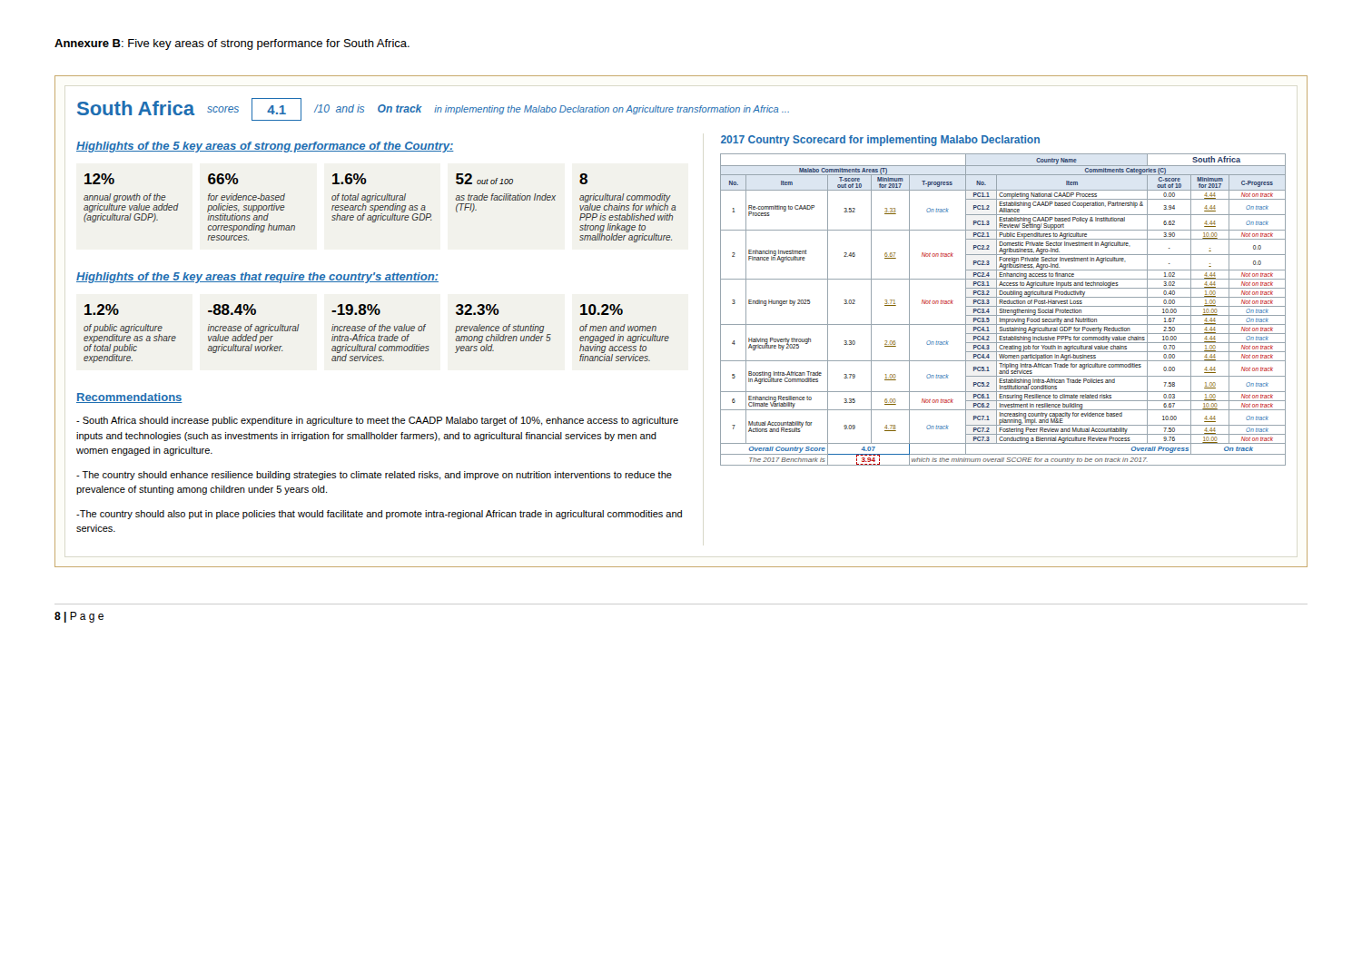Annexure B: Five key areas of strong performance for South Africa.
South Africa scores 4.1 /10 and is On track in implementing the Malabo Declaration on Agriculture transformation in Africa ...
Highlights of the 5 key areas of strong performance of the Country:
12% annual growth of the agriculture value added (agricultural GDP).
66% for evidence-based policies, supportive institutions and corresponding human resources.
1.6% of total agricultural research spending as a share of agriculture GDP.
52 out of 100 as trade facilitation Index (TFI).
8 agricultural commodity value chains for which a PPP is established with strong linkage to smallholder agriculture.
Highlights of the 5 key areas that require the country's attention:
1.2% of public agriculture expenditure as a share of total public expenditure.
-88.4% increase of agricultural value added per agricultural worker.
-19.8% increase of the value of intra-Africa trade of agricultural commodities and services.
32.3% prevalence of stunting among children under 5 years old.
10.2% of men and women engaged in agriculture having access to financial services.
Recommendations
- South Africa should increase public expenditure in agriculture to meet the CAADP Malabo target of 10%, enhance access to agriculture inputs and technologies (such as investments in irrigation for smallholder farmers), and to agricultural financial services by men and women engaged in agriculture.
- The country should enhance resilience building strategies to climate related risks, and improve on nutrition interventions to reduce the prevalence of stunting among children under 5 years old.
-The country should also put in place policies that would facilitate and promote intra-regional African trade in agricultural commodities and services.
2017 Country Scorecard for implementing Malabo Declaration
| | Country Name | South Africa |
| Malabo Commitments Areas (T) | Commitments Categories (C) |
| No. | Item | T-score out of 10 | Minimum for 2017 | T-progress | No. | Item | C-score out of 10 | Minimum for 2017 | C-Progress |
| 1 | Re-committing to CAADP Process | 3.52 | 3.33 | On track | PC1.1 | Completing National CAADP Process | 0.00 | 4.44 | Not on track |
| PC1.2 | Establishing CAADP based Cooperation, Partnership & Alliance | 3.94 | 4.44 | On track |
| PC1.3 | Establishing CAADP based Policy & Institutional Review/ Setting/ Support | 6.62 | 4.44 | On track |
| 2 | Enhancing Investment Finance in Agriculture | 2.46 | 6.67 | Not on track | PC2.1 | Public Expenditures to Agriculture | 3.90 | 10.00 | Not on track |
| PC2.2 | Domestic Private Sector Investment in Agriculture, Agribusiness, Agro-Ind. | - | - | 0.0 |
| PC2.3 | Foreign Private Sector Investment in Agriculture, Agribusiness, Agro-Ind. | - | - | 0.0 |
| PC2.4 | Enhancing access to finance | 1.02 | 4.44 | Not on track |
| 3 | Ending Hunger by 2025 | 3.02 | 3.71 | Not on track | PC3.1 | Access to Agriculture Inputs and technologies | 3.02 | 4.44 | Not on track |
| PC3.2 | Doubling agricultural Productivity | 0.40 | 1.00 | Not on track |
| PC3.3 | Reduction of Post-Harvest Loss | 0.00 | 1.00 | Not on track |
| PC3.4 | Strengthening Social Protection | 10.00 | 10.00 | On track |
| PC3.5 | Improving Food security and Nutrition | 1.67 | 4.44 | On track |
| 4 | Halving Poverty through Agriculture by 2025 | 3.30 | 2.06 | On track | PC4.1 | Sustaining Agricultural GDP for Poverty Reduction | 2.50 | 4.44 | Not on track |
| PC4.2 | Establishing inclusive PPPs for commodity value chains | 10.00 | 4.44 | On track |
| PC4.3 | Creating job for Youth in agricultural value chains | 0.70 | 1.00 | Not on track |
| PC4.4 | Women participation in Agri-business | 0.00 | 4.44 | Not on track |
| 5 | Boosting Intra-African Trade in Agriculture Commodities | 3.79 | 1.00 | On track | PC5.1 | Tripling Intra-African Trade for agriculture commodities and services | 0.00 | 4.44 | Not on track |
| PC5.2 | Establishing Intra-African Trade Policies and Institutional conditions | 7.58 | 1.00 | On track |
| 6 | Enhancing Resilience to Climate Variability | 3.35 | 6.00 | Not on track | PC6.1 | Ensuring Resilience to climate related risks | 0.03 | 1.00 | Not on track |
| PC6.2 | Investment in resilience building | 6.67 | 10.00 | Not on track |
| 7 | Mutual Accountability for Actions and Results | 9.09 | 4.78 | On track | PC7.1 | Increasing country capacity for evidence based planning, impl. and M&E | 10.00 | 4.44 | On track |
| PC7.2 | Fostering Peer Review and Mutual Accountability | 7.50 | 4.44 | On track |
| PC7.3 | Conducting a Biennial Agriculture Review Process | 9.76 | 10.00 | Not on track |
| Overall Country Score | 4.07 | | Overall Progress | On track |
| The 2017 Benchmark is | 3.94 | which is the minimum overall SCORE for a country to be on track in 2017. |
8 | P a g e